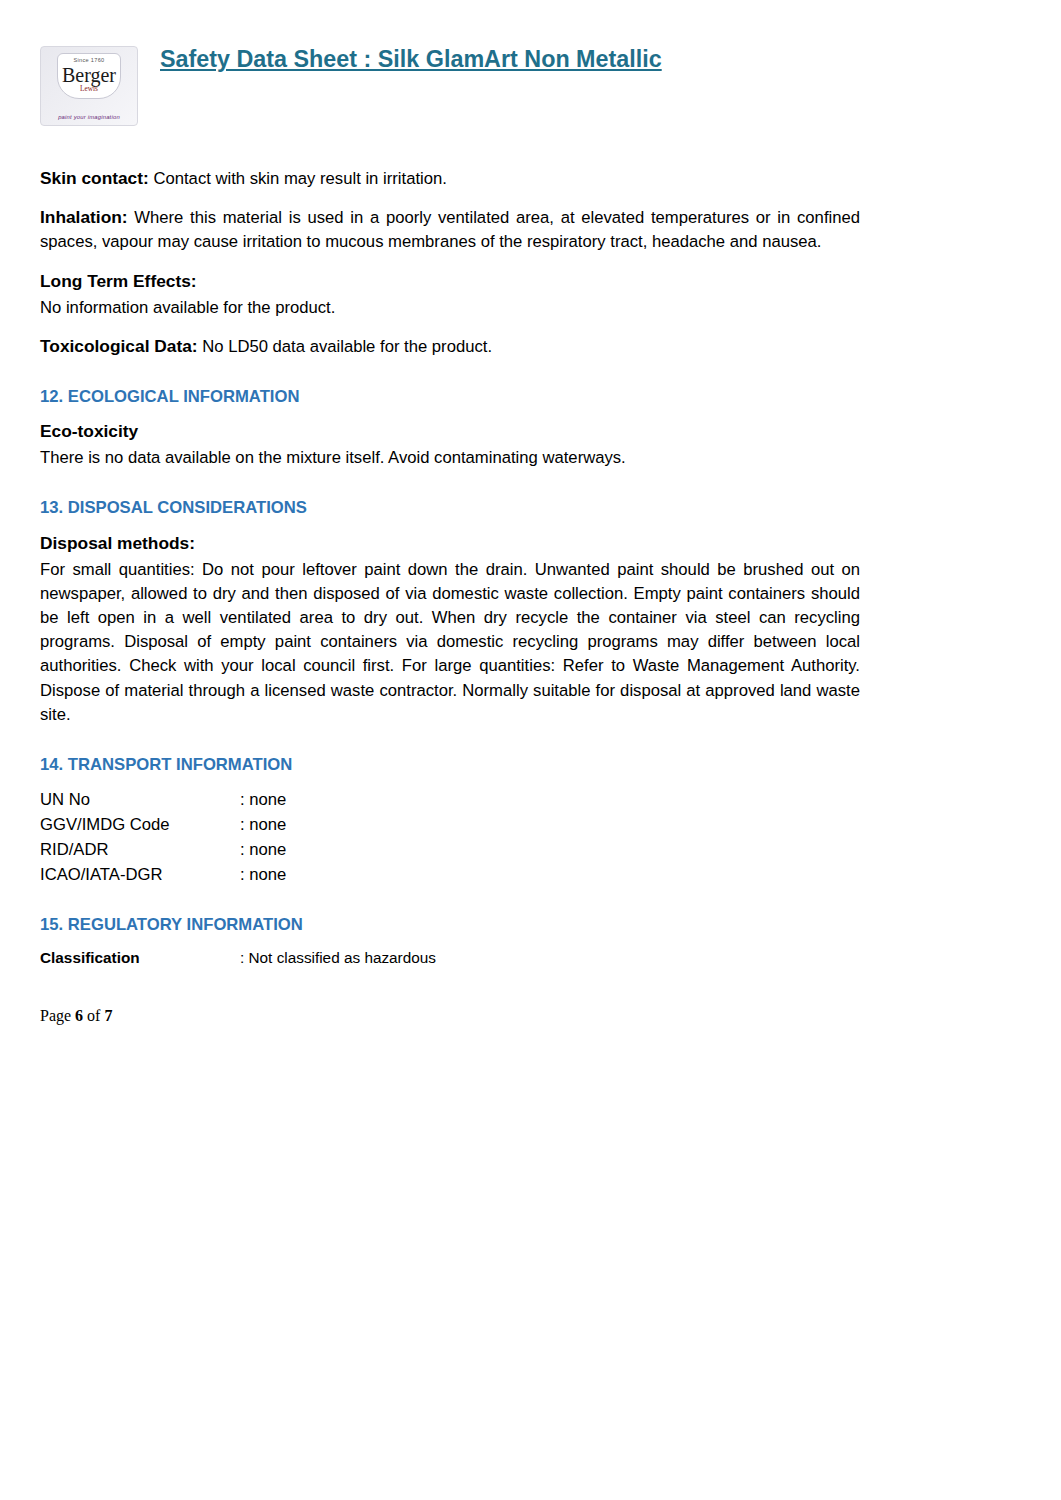Since 1760
Berger
Lewis
paint your imagination
Safety Data Sheet : Silk GlamArt Non Metallic
Skin contact: Contact with skin may result in irritation.
Inhalation: Where this material is used in a poorly ventilated area, at elevated temperatures or in confined spaces, vapour may cause irritation to mucous membranes of the respiratory tract, headache and nausea.
Long Term Effects:
No information available for the product.
Toxicological Data: No LD50 data available for the product.
12. ECOLOGICAL INFORMATION
Eco-toxicity
There is no data available on the mixture itself. Avoid contaminating waterways.
13. DISPOSAL CONSIDERATIONS
Disposal methods:
For small quantities: Do not pour leftover paint down the drain. Unwanted paint should be brushed out on newspaper, allowed to dry and then disposed of via domestic waste collection. Empty paint containers should be left open in a well ventilated area to dry out. When dry recycle the container via steel can recycling programs. Disposal of empty paint containers via domestic recycling programs may differ between local authorities. Check with your local council first. For large quantities: Refer to Waste Management Authority. Dispose of material through a licensed waste contractor. Normally suitable for disposal at approved land waste site.
14. TRANSPORT INFORMATION
UN No: none
GGV/IMDG Code: none
RID/ADR: none
ICAO/IATA-DGR: none
15. REGULATORY INFORMATION
Classification
: Not classified as hazardous
Page 6 of 7